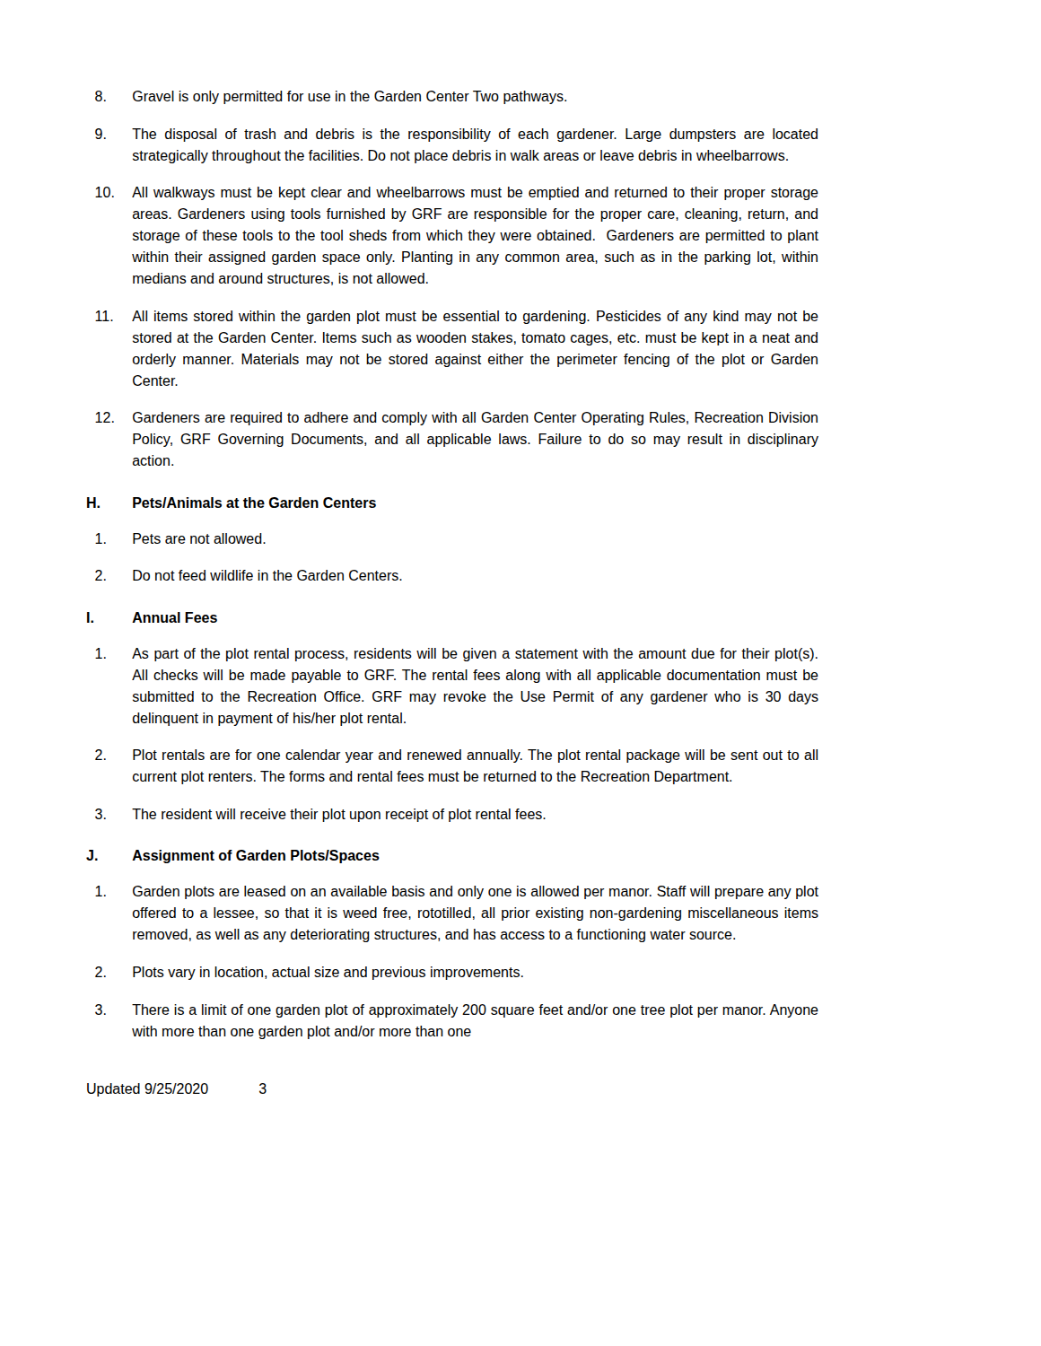Gravel is only permitted for use in the Garden Center Two pathways.
The disposal of trash and debris is the responsibility of each gardener. Large dumpsters are located strategically throughout the facilities. Do not place debris in walk areas or leave debris in wheelbarrows.
All walkways must be kept clear and wheelbarrows must be emptied and returned to their proper storage areas. Gardeners using tools furnished by GRF are responsible for the proper care, cleaning, return, and storage of these tools to the tool sheds from which they were obtained. Gardeners are permitted to plant within their assigned garden space only. Planting in any common area, such as in the parking lot, within medians and around structures, is not allowed.
All items stored within the garden plot must be essential to gardening. Pesticides of any kind may not be stored at the Garden Center. Items such as wooden stakes, tomato cages, etc. must be kept in a neat and orderly manner. Materials may not be stored against either the perimeter fencing of the plot or Garden Center.
Gardeners are required to adhere and comply with all Garden Center Operating Rules, Recreation Division Policy, GRF Governing Documents, and all applicable laws. Failure to do so may result in disciplinary action.
H. Pets/Animals at the Garden Centers
Pets are not allowed.
Do not feed wildlife in the Garden Centers.
I. Annual Fees
As part of the plot rental process, residents will be given a statement with the amount due for their plot(s). All checks will be made payable to GRF. The rental fees along with all applicable documentation must be submitted to the Recreation Office. GRF may revoke the Use Permit of any gardener who is 30 days delinquent in payment of his/her plot rental.
Plot rentals are for one calendar year and renewed annually. The plot rental package will be sent out to all current plot renters. The forms and rental fees must be returned to the Recreation Department.
The resident will receive their plot upon receipt of plot rental fees.
J. Assignment of Garden Plots/Spaces
Garden plots are leased on an available basis and only one is allowed per manor. Staff will prepare any plot offered to a lessee, so that it is weed free, rototilled, all prior existing non-gardening miscellaneous items removed, as well as any deteriorating structures, and has access to a functioning water source.
Plots vary in location, actual size and previous improvements.
There is a limit of one garden plot of approximately 200 square feet and/or one tree plot per manor. Anyone with more than one garden plot and/or more than one
Updated 9/25/2020 3